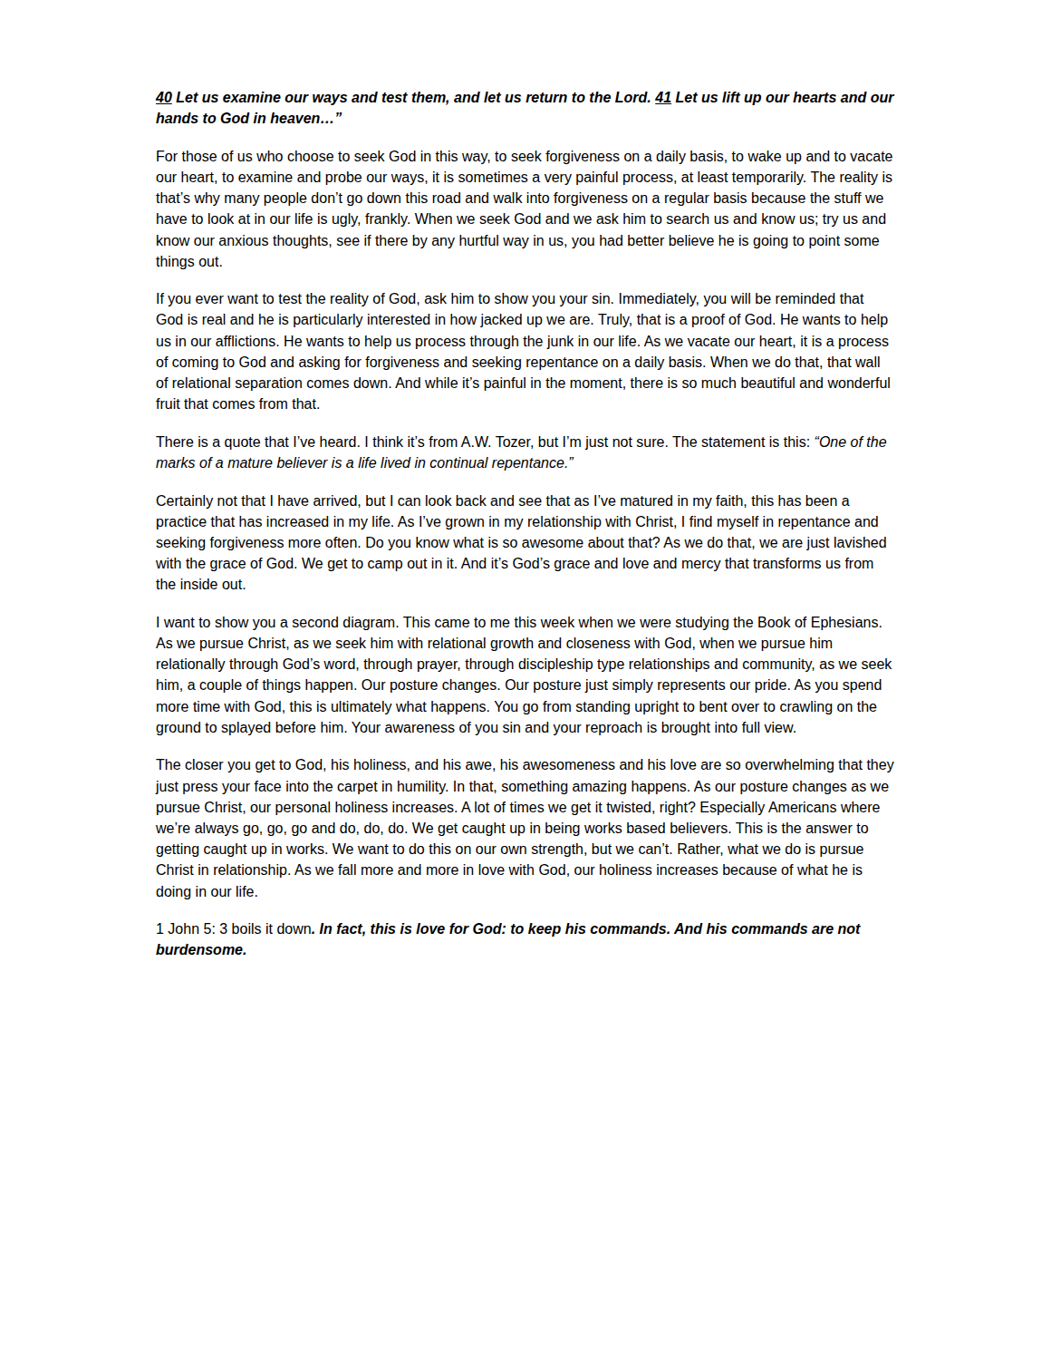40 Let us examine our ways and test them, and let us return to the Lord. 41 Let us lift up our hearts and our hands to God in heaven…”
For those of us who choose to seek God in this way, to seek forgiveness on a daily basis, to wake up and to vacate our heart, to examine and probe our ways, it is sometimes a very painful process, at least temporarily. The reality is that’s why many people don’t go down this road and walk into forgiveness on a regular basis because the stuff we have to look at in our life is ugly, frankly. When we seek God and we ask him to search us and know us; try us and know our anxious thoughts, see if there by any hurtful way in us, you had better believe he is going to point some things out.
If you ever want to test the reality of God, ask him to show you your sin. Immediately, you will be reminded that God is real and he is particularly interested in how jacked up we are. Truly, that is a proof of God. He wants to help us in our afflictions. He wants to help us process through the junk in our life. As we vacate our heart, it is a process of coming to God and asking for forgiveness and seeking repentance on a daily basis. When we do that, that wall of relational separation comes down. And while it’s painful in the moment, there is so much beautiful and wonderful fruit that comes from that.
There is a quote that I’ve heard. I think it’s from A.W. Tozer, but I’m just not sure. The statement is this: “One of the marks of a mature believer is a life lived in continual repentance.”
Certainly not that I have arrived, but I can look back and see that as I’ve matured in my faith, this has been a practice that has increased in my life. As I’ve grown in my relationship with Christ, I find myself in repentance and seeking forgiveness more often. Do you know what is so awesome about that? As we do that, we are just lavished with the grace of God. We get to camp out in it. And it’s God’s grace and love and mercy that transforms us from the inside out.
I want to show you a second diagram. This came to me this week when we were studying the Book of Ephesians. As we pursue Christ, as we seek him with relational growth and closeness with God, when we pursue him relationally through God’s word, through prayer, through discipleship type relationships and community, as we seek him, a couple of things happen. Our posture changes. Our posture just simply represents our pride. As you spend more time with God, this is ultimately what happens. You go from standing upright to bent over to crawling on the ground to splayed before him. Your awareness of you sin and your reproach is brought into full view.
The closer you get to God, his holiness, and his awe, his awesomeness and his love are so overwhelming that they just press your face into the carpet in humility. In that, something amazing happens. As our posture changes as we pursue Christ, our personal holiness increases. A lot of times we get it twisted, right? Especially Americans where we’re always go, go, go and do, do, do. We get caught up in being works based believers. This is the answer to getting caught up in works. We want to do this on our own strength, but we can’t. Rather, what we do is pursue Christ in relationship. As we fall more and more in love with God, our holiness increases because of what he is doing in our life.
1 John 5: 3 boils it down. In fact, this is love for God: to keep his commands. And his commands are not burdensome.